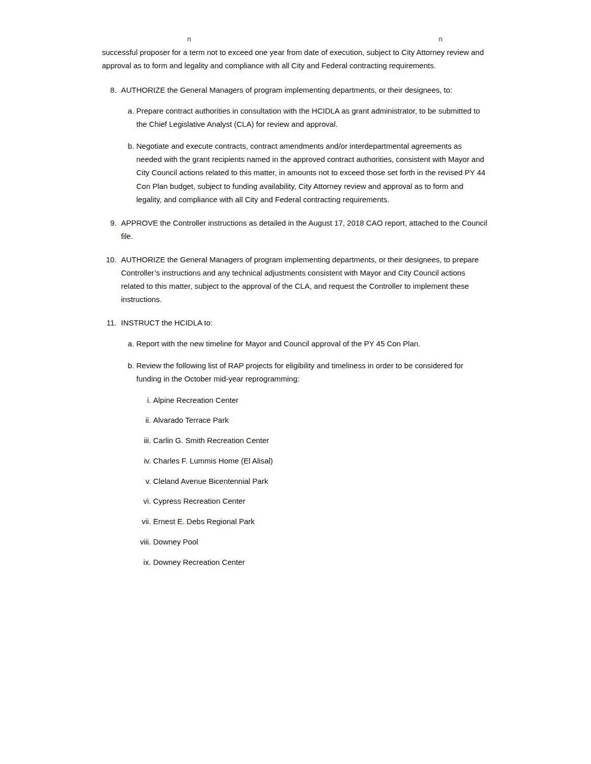ⁿ ⁿ
successful proposer for a term not to exceed one year from date of execution, subject to City Attorney review and approval as to form and legality and compliance with all City and Federal contracting requirements.
AUTHORIZE the General Managers of program implementing departments, or their designees, to:
Prepare contract authorities in consultation with the HCIDLA as grant administrator, to be submitted to the Chief Legislative Analyst (CLA) for review and approval.
Negotiate and execute contracts, contract amendments and/or interdepartmental agreements as needed with the grant recipients named in the approved contract authorities, consistent with Mayor and City Council actions related to this matter, in amounts not to exceed those set forth in the revised PY 44 Con Plan budget, subject to funding availability, City Attorney review and approval as to form and legality, and compliance with all City and Federal contracting requirements.
APPROVE the Controller instructions as detailed in the August 17, 2018 CAO report, attached to the Council file.
AUTHORIZE the General Managers of program implementing departments, or their designees, to prepare Controller’s instructions and any technical adjustments consistent with Mayor and City Council actions related to this matter, subject to the approval of the CLA, and request the Controller to implement these instructions.
INSTRUCT the HCIDLA to:
Report with the new timeline for Mayor and Council approval of the PY 45 Con Plan.
Review the following list of RAP projects for eligibility and timeliness in order to be considered for funding in the October mid-year reprogramming:
Alpine Recreation Center
Alvarado Terrace Park
Carlin G. Smith Recreation Center
Charles F. Lummis Home (El Alisal)
Cleland Avenue Bicentennial Park
Cypress Recreation Center
Ernest E. Debs Regional Park
Downey Pool
Downey Recreation Center